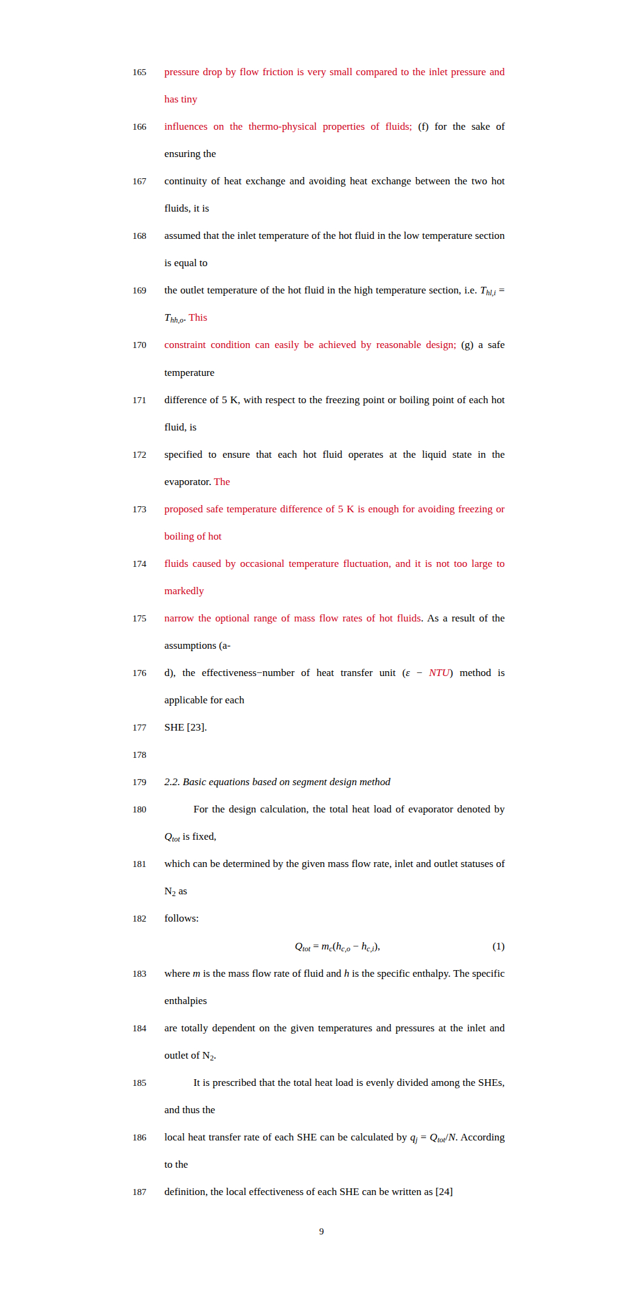165
pressure drop by flow friction is very small compared to the inlet pressure and has tiny
166
influences on the thermo-physical properties of fluids; (f) for the sake of ensuring the
167
continuity of heat exchange and avoiding heat exchange between the two hot fluids, it is
168
assumed that the inlet temperature of the hot fluid in the low temperature section is equal to
169
the outlet temperature of the hot fluid in the high temperature section, i.e. Thl,i = Thh,o. This
170
constraint condition can easily be achieved by reasonable design; (g) a safe temperature
171
difference of 5 K, with respect to the freezing point or boiling point of each hot fluid, is
172
specified to ensure that each hot fluid operates at the liquid state in the evaporator. The
173
proposed safe temperature difference of 5 K is enough for avoiding freezing or boiling of hot
174
fluids caused by occasional temperature fluctuation, and it is not too large to markedly
175
narrow the optional range of mass flow rates of hot fluids. As a result of the assumptions (a-
176
d), the effectiveness−number of heat transfer unit (ε − NTU) method is applicable for each
177
SHE [23].
178
179
2.2. Basic equations based on segment design method
180
For the design calculation, the total heat load of evaporator denoted by Qtot is fixed,
181
which can be determined by the given mass flow rate, inlet and outlet statuses of N2 as
182
follows:
Qtot = mc(hc,o − hc,i), (1)
183
where m is the mass flow rate of fluid and h is the specific enthalpy. The specific enthalpies
184
are totally dependent on the given temperatures and pressures at the inlet and outlet of N2.
185
It is prescribed that the total heat load is evenly divided among the SHEs, and thus the
186
local heat transfer rate of each SHE can be calculated by qj = Qtot/N. According to the
187
definition, the local effectiveness of each SHE can be written as [24]
9